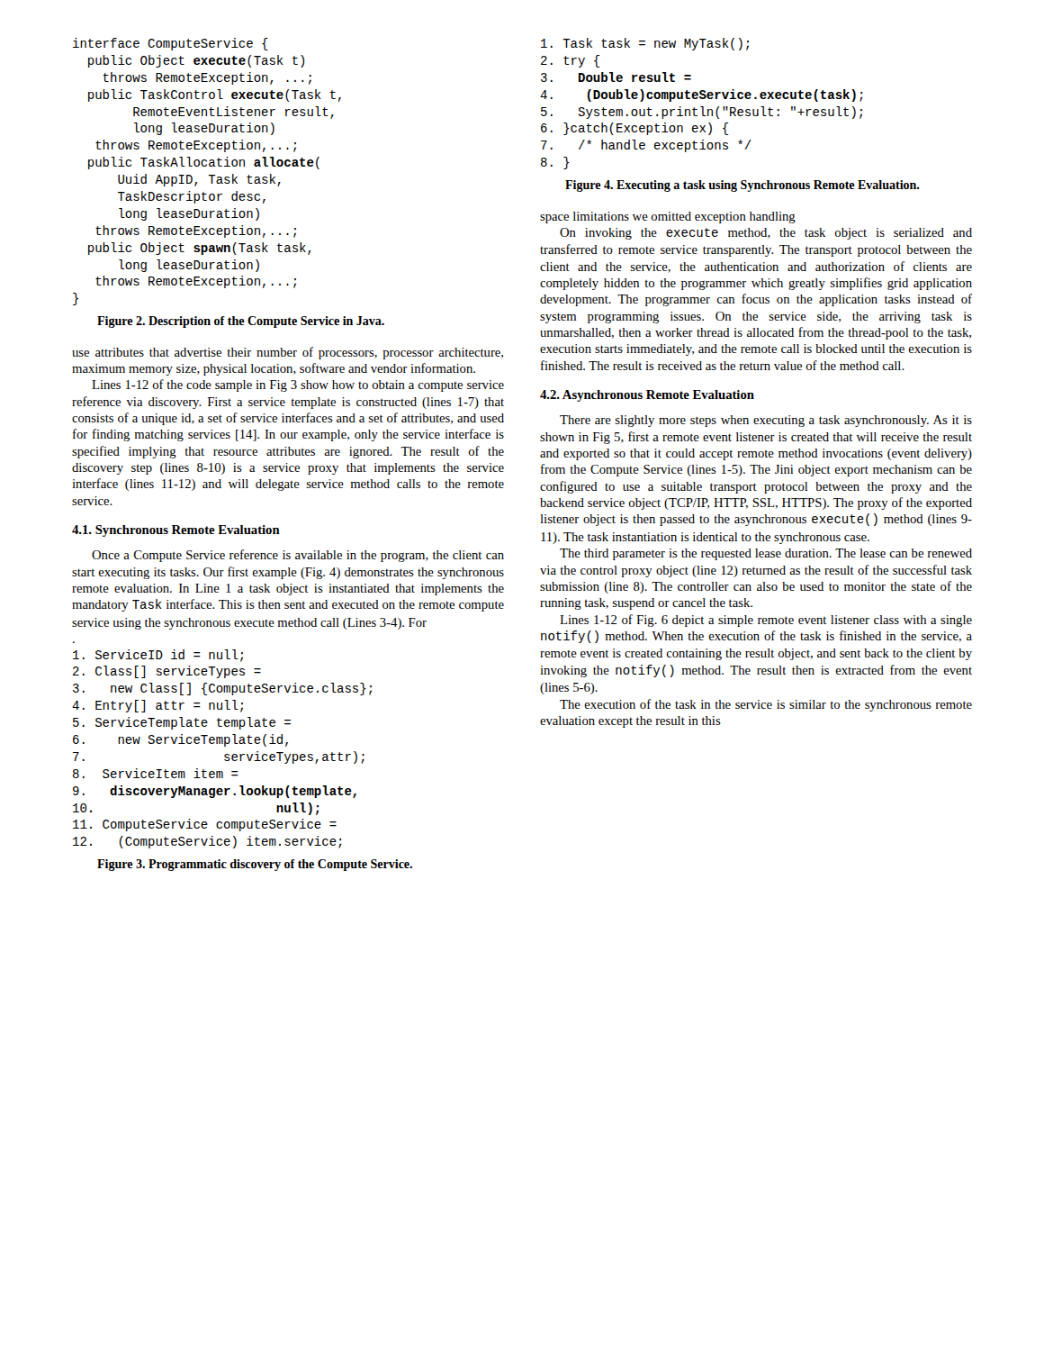interface ComputeService {
  public Object execute(Task t)
    throws RemoteException, ...;
  public TaskControl execute(Task t,
        RemoteEventListener result,
        long leaseDuration)
   throws RemoteException,...;
  public TaskAllocation allocate(
      Uuid AppID, Task task,
      TaskDescriptor desc,
      long leaseDuration)
   throws RemoteException,...;
  public Object spawn(Task task,
      long leaseDuration)
   throws RemoteException,...;
}
Figure 2. Description of the Compute Service in Java.
use attributes that advertise their number of processors, processor architecture, maximum memory size, physical location, software and vendor information.
Lines 1-12 of the code sample in Fig 3 show how to obtain a compute service reference via discovery. First a service template is constructed (lines 1-7) that consists of a unique id, a set of service interfaces and a set of attributes, and used for finding matching services [14]. In our example, only the service interface is specified implying that resource attributes are ignored. The result of the discovery step (lines 8-10) is a service proxy that implements the service interface (lines 11-12) and will delegate service method calls to the remote service.
4.1. Synchronous Remote Evaluation
Once a Compute Service reference is available in the program, the client can start executing its tasks. Our first example (Fig. 4) demonstrates the synchronous remote evaluation. In Line 1 a task object is instantiated that implements the mandatory Task interface. This is then sent and executed on the remote compute service using the synchronous execute method call (Lines 3-4). For
.
1. ServiceID id = null;
2. Class[] serviceTypes =
3.   new Class[] {ComputeService.class};
4. Entry[] attr = null;
5. ServiceTemplate template =
6.    new ServiceTemplate(id,
7.                  serviceTypes,attr);
8.  ServiceItem item =
9.   discoveryManager.lookup(template,
10.                        null);
11. ComputeService computeService =
12.   (ComputeService) item.service;
Figure 3. Programmatic discovery of the Compute Service.
1. Task task = new MyTask();
2. try {
3.   Double result =
4.    (Double)computeService.execute(task);
5.   System.out.println("Result: "+result);
6. }catch(Exception ex) {
7.   /* handle exceptions */
8. }
Figure 4. Executing a task using Synchronous Remote Evaluation.
space limitations we omitted exception handling
On invoking the execute method, the task object is serialized and transferred to remote service transparently. The transport protocol between the client and the service, the authentication and authorization of clients are completely hidden to the programmer which greatly simplifies grid application development. The programmer can focus on the application tasks instead of system programming issues. On the service side, the arriving task is unmarshalled, then a worker thread is allocated from the thread-pool to the task, execution starts immediately, and the remote call is blocked until the execution is finished. The result is received as the return value of the method call.
4.2. Asynchronous Remote Evaluation
There are slightly more steps when executing a task asynchronously. As it is shown in Fig 5, first a remote event listener is created that will receive the result and exported so that it could accept remote method invocations (event delivery) from the Compute Service (lines 1-5). The Jini object export mechanism can be configured to use a suitable transport protocol between the proxy and the backend service object (TCP/IP, HTTP, SSL, HTTPS). The proxy of the exported listener object is then passed to the asynchronous execute() method (lines 9-11). The task instantiation is identical to the synchronous case.
The third parameter is the requested lease duration. The lease can be renewed via the control proxy object (line 12) returned as the result of the successful task submission (line 8). The controller can also be used to monitor the state of the running task, suspend or cancel the task.
Lines 1-12 of Fig. 6 depict a simple remote event listener class with a single notify() method. When the execution of the task is finished in the service, a remote event is created containing the result object, and sent back to the client by invoking the notify() method. The result then is extracted from the event (lines 5-6).
The execution of the task in the service is similar to the synchronous remote evaluation except the result in this